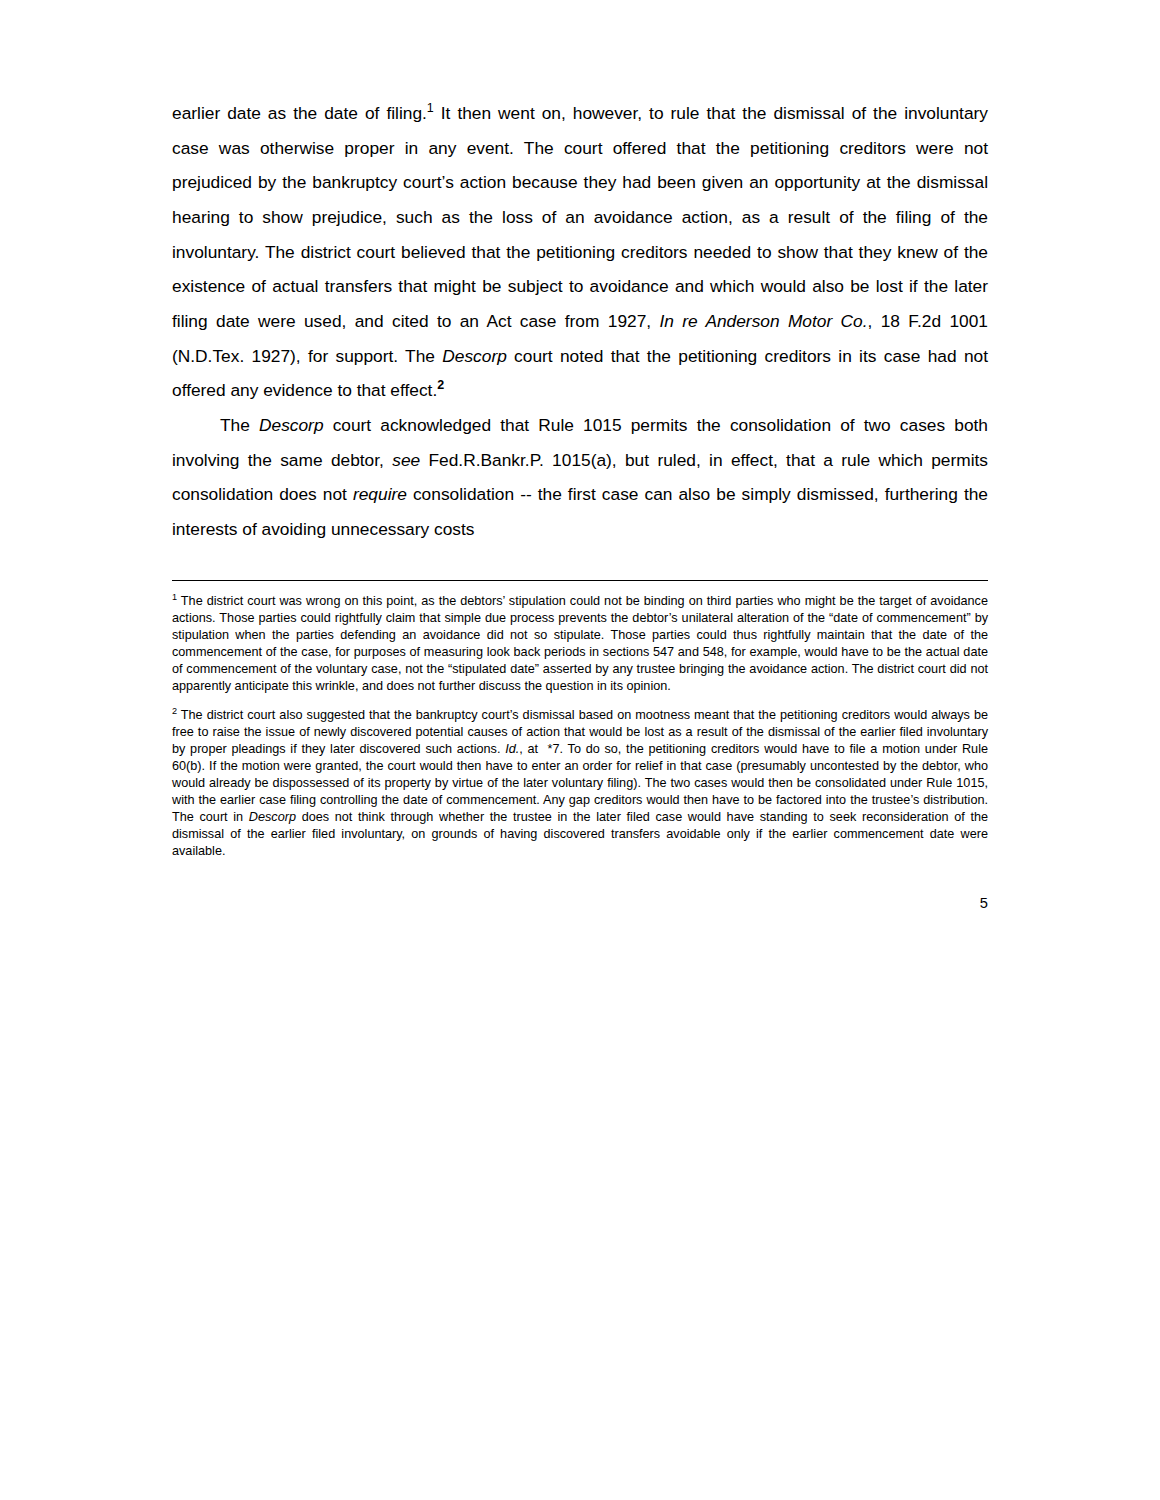earlier date as the date of filing.1 It then went on, however, to rule that the dismissal of the involuntary case was otherwise proper in any event. The court offered that the petitioning creditors were not prejudiced by the bankruptcy court’s action because they had been given an opportunity at the dismissal hearing to show prejudice, such as the loss of an avoidance action, as a result of the filing of the involuntary. The district court believed that the petitioning creditors needed to show that they knew of the existence of actual transfers that might be subject to avoidance and which would also be lost if the later filing date were used, and cited to an Act case from 1927, In re Anderson Motor Co., 18 F.2d 1001 (N.D.Tex. 1927), for support. The Descorp court noted that the petitioning creditors in its case had not offered any evidence to that effect.2
The Descorp court acknowledged that Rule 1015 permits the consolidation of two cases both involving the same debtor, see Fed.R.Bankr.P. 1015(a), but ruled, in effect, that a rule which permits consolidation does not require consolidation -- the first case can also be simply dismissed, furthering the interests of avoiding unnecessary costs
1 The district court was wrong on this point, as the debtors’ stipulation could not be binding on third parties who might be the target of avoidance actions. Those parties could rightfully claim that simple due process prevents the debtor’s unilateral alteration of the “date of commencement” by stipulation when the parties defending an avoidance did not so stipulate. Those parties could thus rightfully maintain that the date of the commencement of the case, for purposes of measuring look back periods in sections 547 and 548, for example, would have to be the actual date of commencement of the voluntary case, not the “stipulated date” asserted by any trustee bringing the avoidance action. The district court did not apparently anticipate this wrinkle, and does not further discuss the question in its opinion.
2 The district court also suggested that the bankruptcy court’s dismissal based on mootness meant that the petitioning creditors would always be free to raise the issue of newly discovered potential causes of action that would be lost as a result of the dismissal of the earlier filed involuntary by proper pleadings if they later discovered such actions. Id., at *7. To do so, the petitioning creditors would have to file a motion under Rule 60(b). If the motion were granted, the court would then have to enter an order for relief in that case (presumably uncontested by the debtor, who would already be dispossessed of its property by virtue of the later voluntary filing). The two cases would then be consolidated under Rule 1015, with the earlier case filing controlling the date of commencement. Any gap creditors would then have to be factored into the trustee’s distribution. The court in Descorp does not think through whether the trustee in the later filed case would have standing to seek reconsideration of the dismissal of the earlier filed involuntary, on grounds of having discovered transfers avoidable only if the earlier commencement date were available.
5